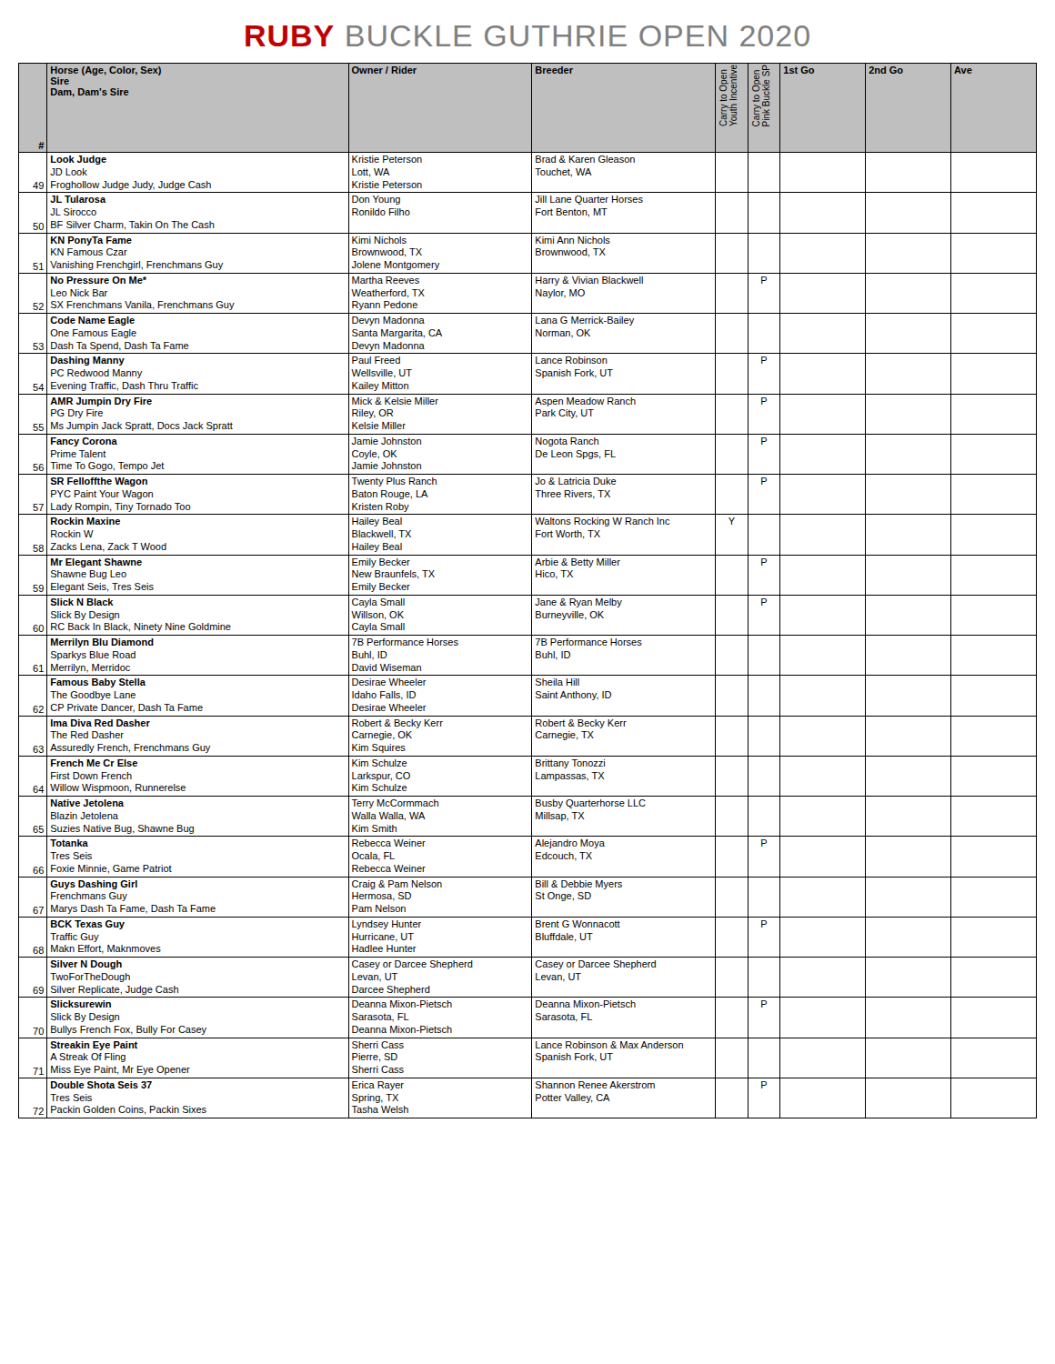RUBY BUCKLE GUTHRIE OPEN 2020
| # | Horse (Age, Color, Sex) Sire Dam, Dam's Sire | Owner / Rider | Breeder | Carry to Open Youth Incentive | Carry to Open Pink Buckle SP | 1st Go | 2nd Go | Ave |
| --- | --- | --- | --- | --- | --- | --- | --- | --- |
| 49 | Look Judge JD Look Froghollow Judge Judy, Judge Cash | Kristie Peterson Lott, WA Kristie Peterson | Brad & Karen Gleason Touchet, WA | | | | | |
| 50 | JL Tularosa JL Sirocco BF Silver Charm, Takin On The Cash | Don Young Ronildo Filho | Jill Lane Quarter Horses Fort Benton, MT | | | | | |
| 51 | KN PonyTa Fame KN Famous Czar Vanishing Frenchgirl, Frenchmans Guy | Kimi Nichols Brownwood, TX Jolene Montgomery | Kimi Ann Nichols Brownwood, TX | | | | | |
| 52 | No Pressure On Me* Leo Nick Bar SX Frenchmans Vanila, Frenchmans Guy | Martha Reeves Weatherford, TX Ryann Pedone | Harry & Vivian Blackwell Naylor, MO | | P | | | |
| 53 | Code Name Eagle One Famous Eagle Dash Ta Spend, Dash Ta Fame | Devyn Madonna Santa Margarita, CA Devyn Madonna | Lana G Merrick-Bailey Norman, OK | | | | | |
| 54 | Dashing Manny PC Redwood Manny Evening Traffic, Dash Thru Traffic | Paul Freed Wellsville, UT Kailey Mitton | Lance Robinson Spanish Fork, UT | | P | | | |
| 55 | AMR Jumpin Dry Fire PG Dry Fire Ms Jumpin Jack Spratt, Docs Jack Spratt | Mick & Kelsie Miller Riley, OR Kelsie Miller | Aspen Meadow Ranch Park City, UT | | P | | | |
| 56 | Fancy Corona Prime Talent Time To Gogo, Tempo Jet | Jamie Johnston Coyle, OK Jamie Johnston | Nogota Ranch De Leon Spgs, FL | | P | | | |
| 57 | SR Felloffthe Wagon PYC Paint Your Wagon Lady Rompin, Tiny Tornado Too | Twenty Plus Ranch Baton Rouge, LA Kristen Roby | Jo & Latricia Duke Three Rivers, TX | | P | | | |
| 58 | Rockin Maxine Rockin W Zacks Lena, Zack T Wood | Hailey Beal Blackwell, TX Hailey Beal | Waltons Rocking W Ranch Inc Fort Worth, TX | Y | | | | |
| 59 | Mr Elegant Shawne Shawne Bug Leo Elegant Seis, Tres Seis | Emily Becker New Braunfels, TX Emily Becker | Arbie & Betty Miller Hico, TX | | P | | | |
| 60 | Slick N Black Slick By Design RC Back In Black, Ninety Nine Goldmine | Cayla Small Willson, OK Cayla Small | Jane & Ryan Melby Burneyville, OK | | P | | | |
| 61 | Merrilyn Blu Diamond Sparkys Blue Road Merrilyn, Merridoc | 7B Performance Horses Buhl, ID David Wiseman | 7B Performance Horses Buhl, ID | | | | | |
| 62 | Famous Baby Stella The Goodbye Lane CP Private Dancer, Dash Ta Fame | Desirae Wheeler Idaho Falls, ID Desirae Wheeler | Sheila Hill Saint Anthony, ID | | | | | |
| 63 | Ima Diva Red Dasher The Red Dasher Assuredly French, Frenchmans Guy | Robert & Becky Kerr Carnegie, OK Kim Squires | Robert & Becky Kerr Carnegie, TX | | | | | |
| 64 | French Me Cr Else First Down French Willow Wispmoon, Runnerelse | Kim Schulze Larkspur, CO Kim Schulze | Brittany Tonozzi Lampassas, TX | | | | | |
| 65 | Native Jetolena Blazin Jetolena Suzies Native Bug, Shawne Bug | Terry McCormmach Walla Walla, WA Kim Smith | Busby Quarterhorse LLC Millsap, TX | | | | | |
| 66 | Totanka Tres Seis Foxie Minnie, Game Patriot | Rebecca Weiner Ocala, FL Rebecca Weiner | Alejandro Moya Edcouch, TX | | P | | | |
| 67 | Guys Dashing Girl Frenchmans Guy Marys Dash Ta Fame, Dash Ta Fame | Craig & Pam Nelson Hermosa, SD Pam Nelson | Bill & Debbie Myers St Onge, SD | | | | | |
| 68 | BCK Texas Guy Traffic Guy Makn Effort, Maknmoves | Lyndsey Hunter Hurricane, UT Hadlee Hunter | Brent G Wonnacott Bluffdale, UT | | P | | | |
| 69 | Silver N Dough TwoForTheDough Silver Replicate, Judge Cash | Casey or Darcee Shepherd Levan, UT Darcee Shepherd | Casey or Darcee Shepherd Levan, UT | | | | | |
| 70 | Slicksurewin Slick By Design Bullys French Fox, Bully For Casey | Deanna Mixon-Pietsch Sarasota, FL Deanna Mixon-Pietsch | Deanna Mixon-Pietsch Sarasota, FL | | P | | | |
| 71 | Streakin Eye Paint A Streak Of Fling Miss Eye Paint, Mr Eye Opener | Sherri Cass Pierre, SD Sherri Cass | Lance Robinson & Max Anderson Spanish Fork, UT | | | | | |
| 72 | Double Shota Seis 37 Tres Seis Packin Golden Coins, Packin Sixes | Erica Rayer Spring, TX Tasha Welsh | Shannon Renee Akerstrom Potter Valley, CA | | P | | | |